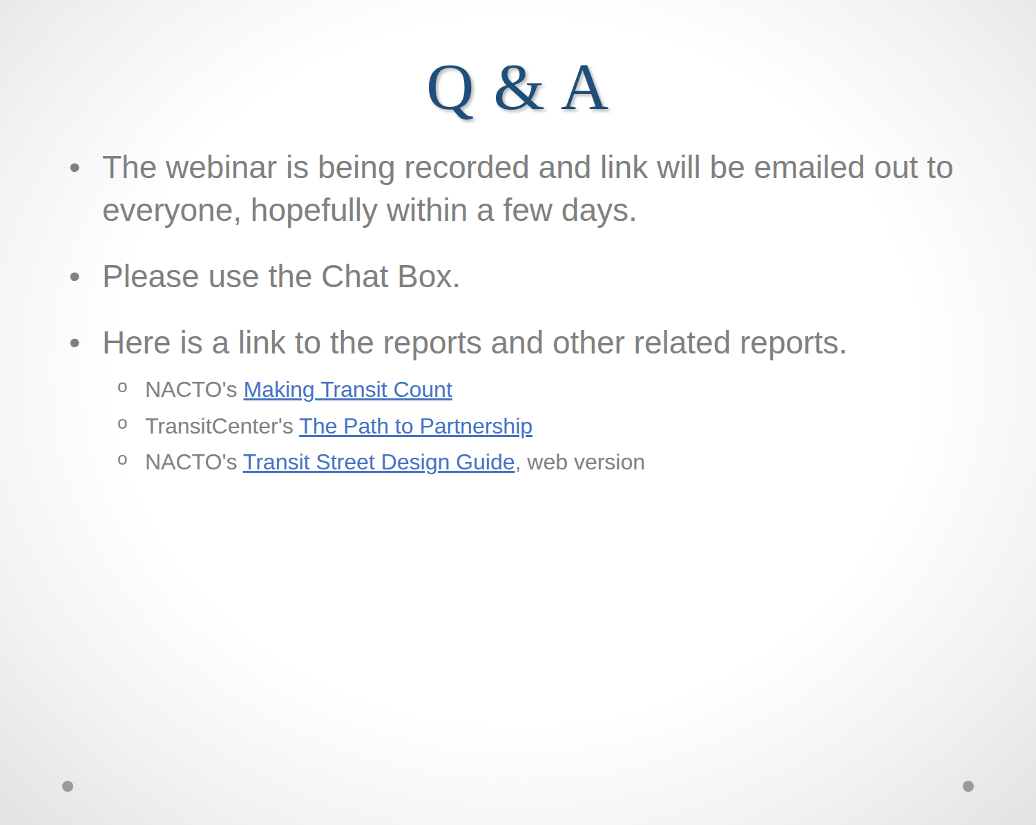Q & A
The webinar is being recorded and link will be emailed out to everyone, hopefully within a few days.
Please use the Chat Box.
Here is a link to the reports and other related reports.
NACTO's Making Transit Count
TransitCenter's The Path to Partnership
NACTO's Transit Street Design Guide, web version